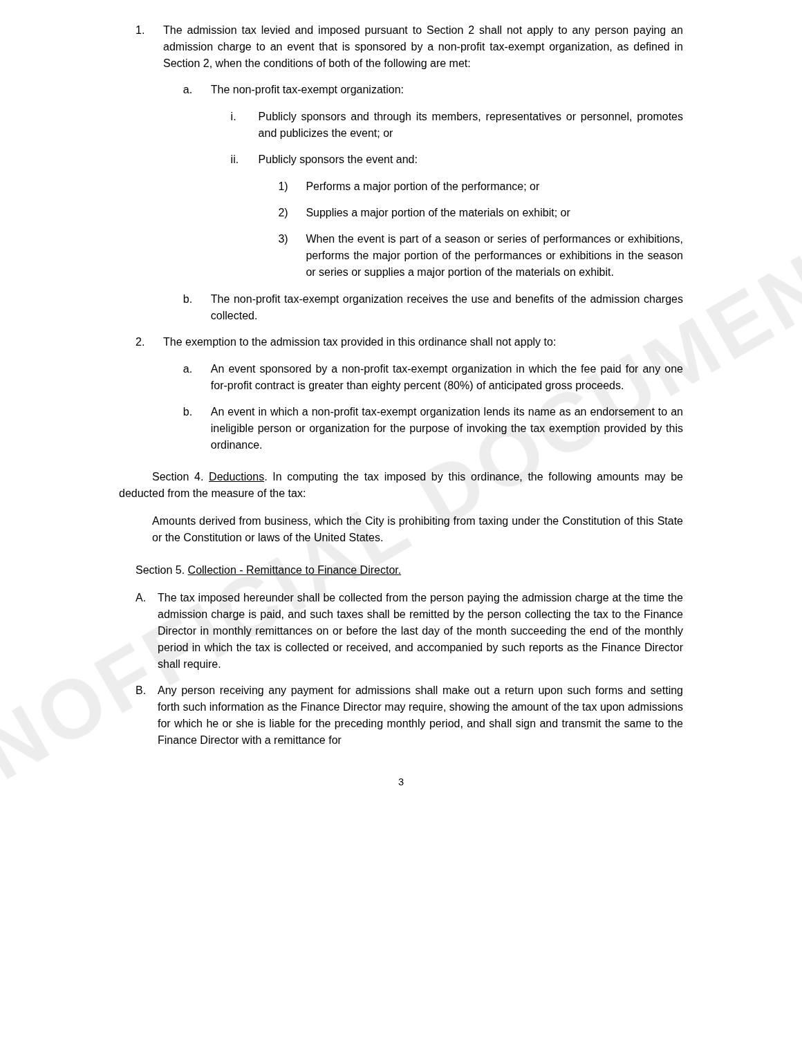UNOFFICIAL DOCUMENT
1. The admission tax levied and imposed pursuant to Section 2 shall not apply to any person paying an admission charge to an event that is sponsored by a non-profit tax-exempt organization, as defined in Section 2, when the conditions of both of the following are met:
a. The non-profit tax-exempt organization:
i. Publicly sponsors and through its members, representatives or personnel, promotes and publicizes the event; or
ii. Publicly sponsors the event and:
1) Performs a major portion of the performance; or
2) Supplies a major portion of the materials on exhibit; or
3) When the event is part of a season or series of performances or exhibitions, performs the major portion of the performances or exhibitions in the season or series or supplies a major portion of the materials on exhibit.
b. The non-profit tax-exempt organization receives the use and benefits of the admission charges collected.
2. The exemption to the admission tax provided in this ordinance shall not apply to:
a. An event sponsored by a non-profit tax-exempt organization in which the fee paid for any one for-profit contract is greater than eighty percent (80%) of anticipated gross proceeds.
b. An event in which a non-profit tax-exempt organization lends its name as an endorsement to an ineligible person or organization for the purpose of invoking the tax exemption provided by this ordinance.
Section 4. Deductions. In computing the tax imposed by this ordinance, the following amounts may be deducted from the measure of the tax:
Amounts derived from business, which the City is prohibiting from taxing under the Constitution of this State or the Constitution or laws of the United States.
Section 5. Collection - Remittance to Finance Director.
A. The tax imposed hereunder shall be collected from the person paying the admission charge at the time the admission charge is paid, and such taxes shall be remitted by the person collecting the tax to the Finance Director in monthly remittances on or before the last day of the month succeeding the end of the monthly period in which the tax is collected or received, and accompanied by such reports as the Finance Director shall require.
B. Any person receiving any payment for admissions shall make out a return upon such forms and setting forth such information as the Finance Director may require, showing the amount of the tax upon admissions for which he or she is liable for the preceding monthly period, and shall sign and transmit the same to the Finance Director with a remittance for
3